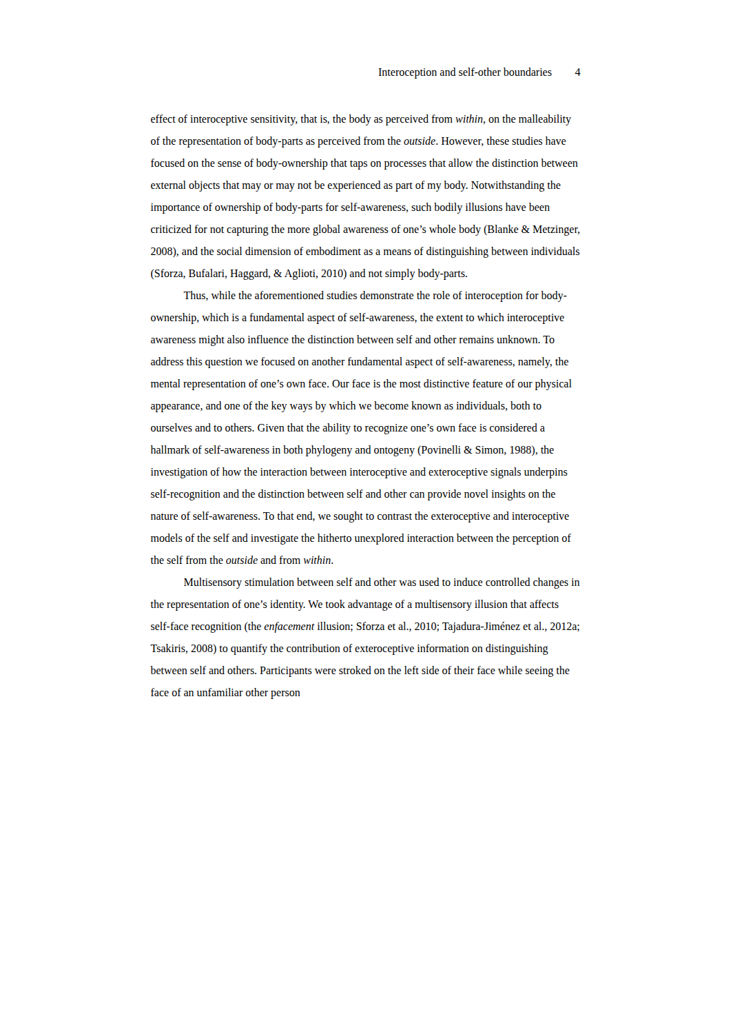Interoception and self-other boundaries4
effect of interoceptive sensitivity, that is, the body as perceived from within, on the malleability of the representation of body-parts as perceived from the outside. However, these studies have focused on the sense of body-ownership that taps on processes that allow the distinction between external objects that may or may not be experienced as part of my body. Notwithstanding the importance of ownership of body-parts for self-awareness, such bodily illusions have been criticized for not capturing the more global awareness of one’s whole body (Blanke & Metzinger, 2008), and the social dimension of embodiment as a means of distinguishing between individuals (Sforza, Bufalari, Haggard, & Aglioti, 2010) and not simply body-parts.
Thus, while the aforementioned studies demonstrate the role of interoception for body-ownership, which is a fundamental aspect of self-awareness, the extent to which interoceptive awareness might also influence the distinction between self and other remains unknown. To address this question we focused on another fundamental aspect of self-awareness, namely, the mental representation of one’s own face. Our face is the most distinctive feature of our physical appearance, and one of the key ways by which we become known as individuals, both to ourselves and to others. Given that the ability to recognize one’s own face is considered a hallmark of self-awareness in both phylogeny and ontogeny (Povinelli & Simon, 1988), the investigation of how the interaction between interoceptive and exteroceptive signals underpins self-recognition and the distinction between self and other can provide novel insights on the nature of self-awareness. To that end, we sought to contrast the exteroceptive and interoceptive models of the self and investigate the hitherto unexplored interaction between the perception of the self from the outside and from within.
Multisensory stimulation between self and other was used to induce controlled changes in the representation of one’s identity. We took advantage of a multisensory illusion that affects self-face recognition (the enfacement illusion; Sforza et al., 2010; Tajadura-Jiménez et al., 2012a; Tsakiris, 2008) to quantify the contribution of exteroceptive information on distinguishing between self and others. Participants were stroked on the left side of their face while seeing the face of an unfamiliar other person